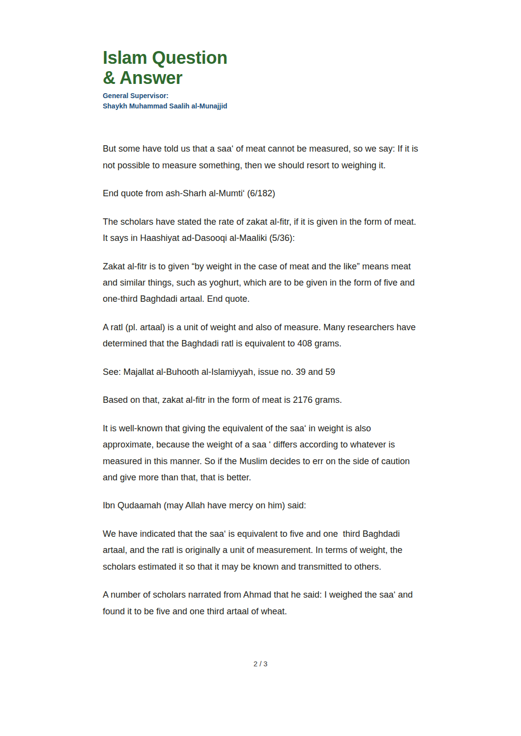Islam Question& Answer
General Supervisor:
Shaykh Muhammad Saalih al-Munajjid
But some have told us that a saa‘ of meat cannot be measured, so we say: If it is not possible to measure something, then we should resort to weighing it.
End quote from ash-Sharh al-Mumti‘ (6/182)
The scholars have stated the rate of zakat al-fitr, if it is given in the form of meat. It says in Haashiyat ad-Dasooqi al-Maaliki (5/36):
Zakat al-fitr is to given “by weight in the case of meat and the like” means meat and similar things, such as yoghurt, which are to be given in the form of five and one-third Baghdadi artaal. End quote.
A ratl (pl. artaal) is a unit of weight and also of measure. Many researchers have determined that the Baghdadi ratl is equivalent to 408 grams.
See: Majallat al-Buhooth al-Islamiyyah, issue no. 39 and 59
Based on that, zakat al-fitr in the form of meat is 2176 grams.
It is well-known that giving the equivalent of the saa‘ in weight is also approximate, because the weight of a saa ‘ differs according to whatever is measured in this manner. So if the Muslim decides to err on the side of caution and give more than that, that is better.
Ibn Qudaamah (may Allah have mercy on him) said:
We have indicated that the saa‘ is equivalent to five and one third Baghdadi artaal, and the ratl is originally a unit of measurement. In terms of weight, the scholars estimated it so that it may be known and transmitted to others.
A number of scholars narrated from Ahmad that he said: I weighed the saa‘ and found it to be five and one third artaal of wheat.
2 / 3